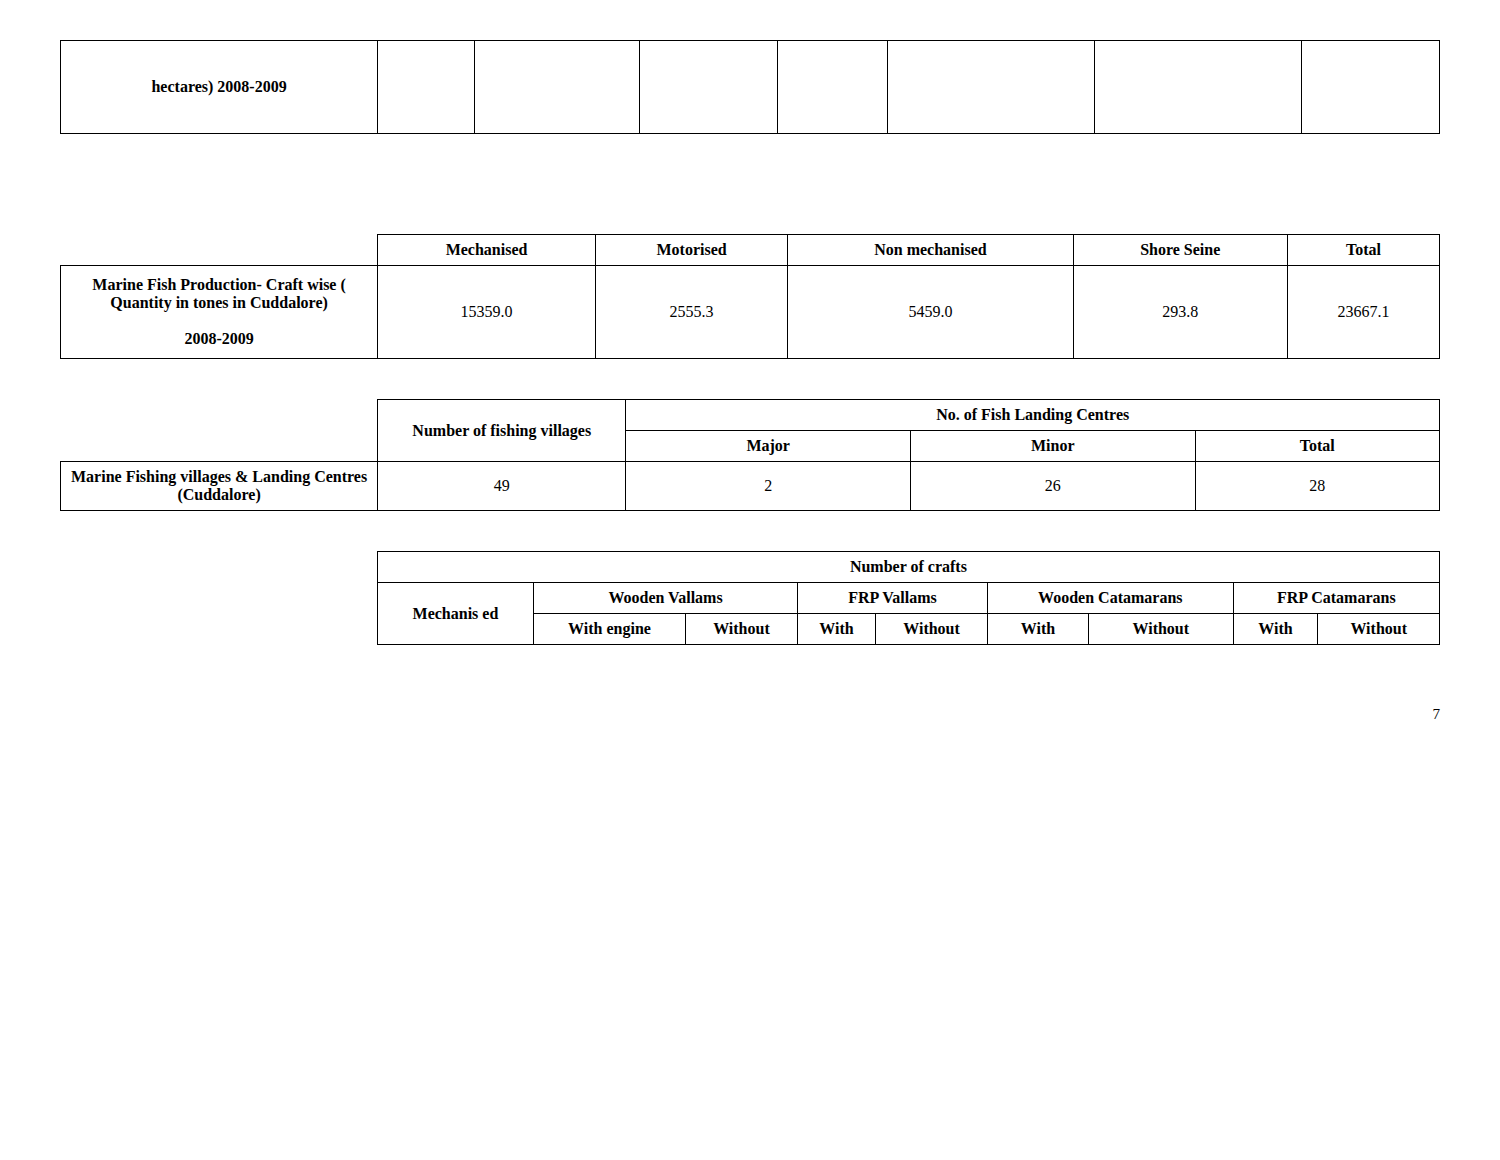| hectares) 2008-2009 | | | | | | | |
| | Mechanised | Motorised | Non mechanised | Shore Seine | Total |
| Marine Fish Production- Craft wise ( Quantity in tones in Cuddalore) 2008-2009 | 15359.0 | 2555.3 | 5459.0 | 293.8 | 23667.1 |
| | Number of fishing villages | No. of Fish Landing Centres |
| Major | Minor | Total |
| Marine Fishing villages & Landing Centres (Cuddalore) | 49 | 2 | 26 | 28 |
| | Number of crafts |
| Mechanis ed | Wooden Vallams | FRP Vallams | Wooden Catamarans | FRP Catamarans |
| With engine | Without | With | Without | With | Without | With | Without |
7